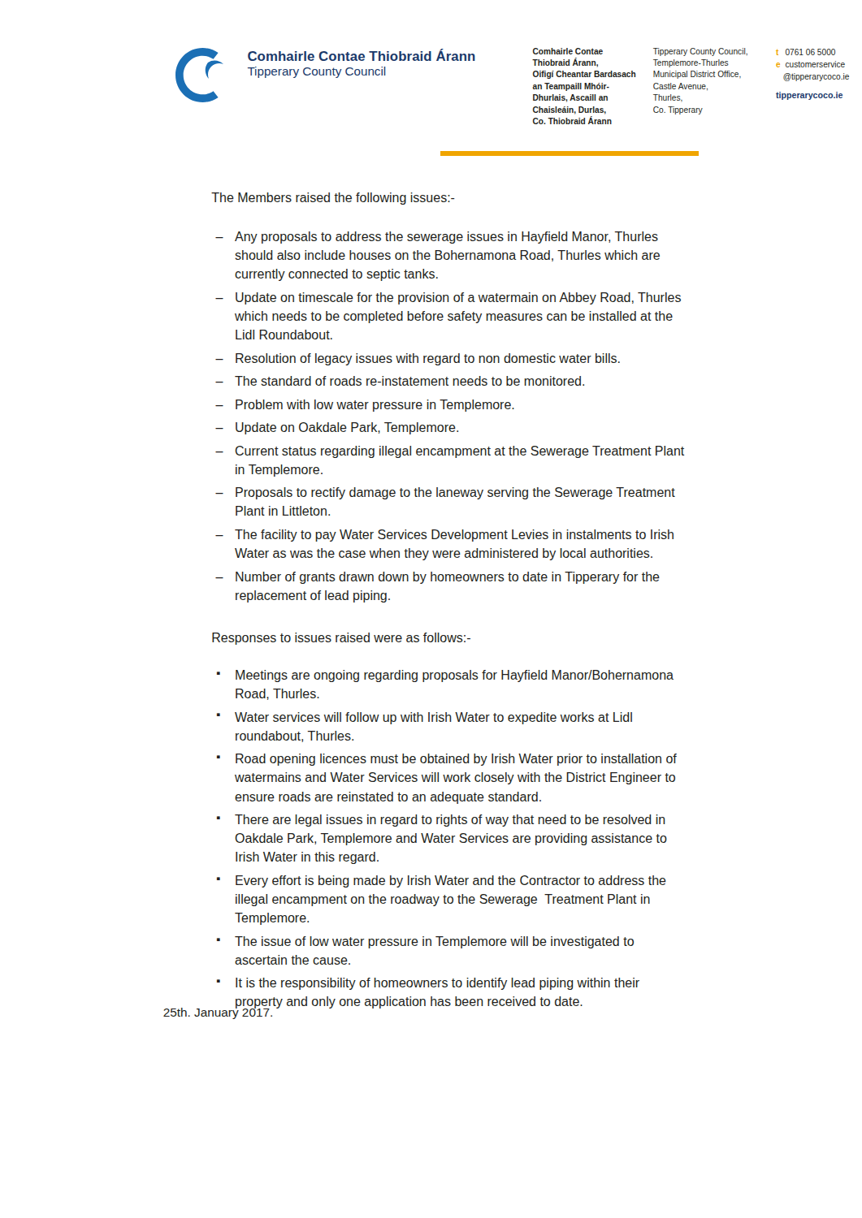Comhairle Contae Thiobraid Árann
Tipperary County Council
Comhairle Contae
Thiobraid Árann,
Oifigí Cheantar Bardasach
an Teampaill Mhóir-
Dhurlais, Ascaill an
Chaisleáin, Durlas,
Co. Thiobraid Árann
Tipperary County Council,
Templemore-Thurles
Municipal District Office,
Castle Avenue,
Thurles,
Co. Tipperary
t 0761 06 5000
e customerservice
@tipperarycoco.ie
tipperarycoco.ie
The Members raised the following issues:-
Any proposals to address the sewerage issues in Hayfield Manor, Thurles should also include houses on the Bohernamona Road, Thurles which are currently connected to septic tanks.
Update on timescale for the provision of a watermain on Abbey Road, Thurles which needs to be completed before safety measures can be installed at the Lidl Roundabout.
Resolution of legacy issues with regard to non domestic water bills.
The standard of roads re-instatement needs to be monitored.
Problem with low water pressure in Templemore.
Update on Oakdale Park, Templemore.
Current status regarding illegal encampment at the Sewerage Treatment Plant in Templemore.
Proposals to rectify damage to the laneway serving the Sewerage Treatment Plant in Littleton.
The facility to pay Water Services Development Levies in instalments to Irish Water as was the case when they were administered by local authorities.
Number of grants drawn down by homeowners to date in Tipperary for the replacement of lead piping.
Responses to issues raised were as follows:-
Meetings are ongoing regarding proposals for Hayfield Manor/Bohernamona Road, Thurles.
Water services will follow up with Irish Water to expedite works at Lidl roundabout, Thurles.
Road opening licences must be obtained by Irish Water prior to installation of watermains and Water Services will work closely with the District Engineer to ensure roads are reinstated to an adequate standard.
There are legal issues in regard to rights of way that need to be resolved in Oakdale Park, Templemore and Water Services are providing assistance to Irish Water in this regard.
Every effort is being made by Irish Water and the Contractor to address the illegal encampment on the roadway to the Sewerage Treatment Plant in Templemore.
The issue of low water pressure in Templemore will be investigated to ascertain the cause.
It is the responsibility of homeowners to identify lead piping within their property and only one application has been received to date.
25th. January 2017.